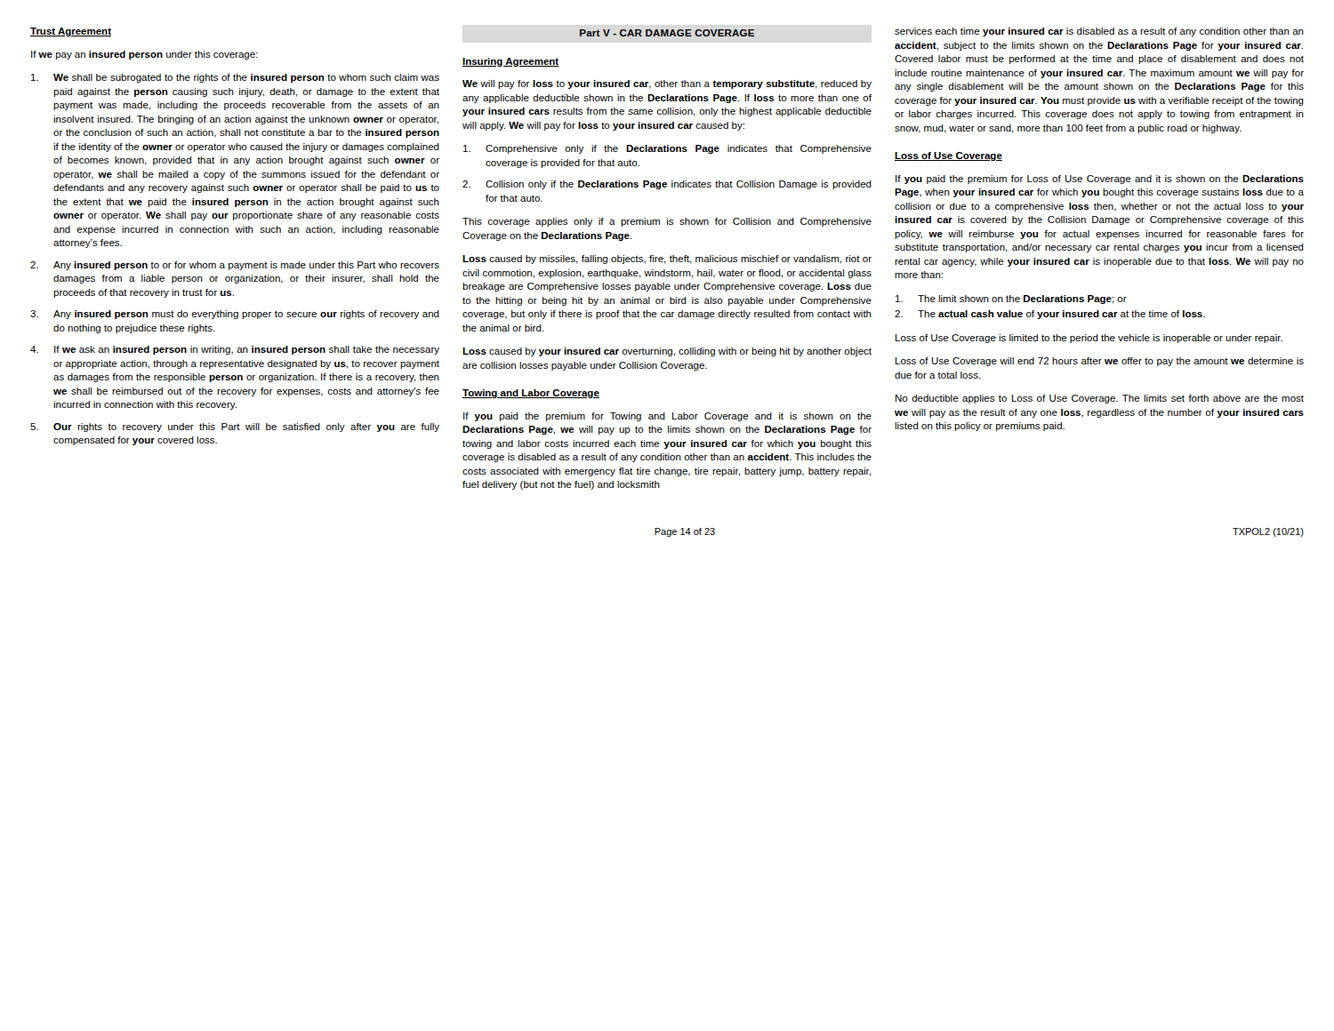Trust Agreement
If we pay an insured person under this coverage:
We shall be subrogated to the rights of the insured person to whom such claim was paid against the person causing such injury, death, or damage to the extent that payment was made, including the proceeds recoverable from the assets of an insolvent insured. The bringing of an action against the unknown owner or operator, or the conclusion of such an action, shall not constitute a bar to the insured person if the identity of the owner or operator who caused the injury or damages complained of becomes known, provided that in any action brought against such owner or operator, we shall be mailed a copy of the summons issued for the defendant or defendants and any recovery against such owner or operator shall be paid to us to the extent that we paid the insured person in the action brought against such owner or operator. We shall pay our proportionate share of any reasonable costs and expense incurred in connection with such an action, including reasonable attorney’s fees.
Any insured person to or for whom a payment is made under this Part who recovers damages from a liable person or organization, or their insurer, shall hold the proceeds of that recovery in trust for us.
Any insured person must do everything proper to secure our rights of recovery and do nothing to prejudice these rights.
If we ask an insured person in writing, an insured person shall take the necessary or appropriate action, through a representative designated by us, to recover payment as damages from the responsible person or organization. If there is a recovery, then we shall be reimbursed out of the recovery for expenses, costs and attorney's fee incurred in connection with this recovery.
Our rights to recovery under this Part will be satisfied only after you are fully compensated for your covered loss.
Part V - CAR DAMAGE COVERAGE
Insuring Agreement
We will pay for loss to your insured car, other than a temporary substitute, reduced by any applicable deductible shown in the Declarations Page. If loss to more than one of your insured cars results from the same collision, only the highest applicable deductible will apply. We will pay for loss to your insured car caused by:
Comprehensive only if the Declarations Page indicates that Comprehensive coverage is provided for that auto.
Collision only if the Declarations Page indicates that Collision Damage is provided for that auto.
This coverage applies only if a premium is shown for Collision and Comprehensive Coverage on the Declarations Page.
Loss caused by missiles, falling objects, fire, theft, malicious mischief or vandalism, riot or civil commotion, explosion, earthquake, windstorm, hail, water or flood, or accidental glass breakage are Comprehensive losses payable under Comprehensive coverage. Loss due to the hitting or being hit by an animal or bird is also payable under Comprehensive coverage, but only if there is proof that the car damage directly resulted from contact with the animal or bird.
Loss caused by your insured car overturning, colliding with or being hit by another object are collision losses payable under Collision Coverage.
Towing and Labor Coverage
If you paid the premium for Towing and Labor Coverage and it is shown on the Declarations Page, we will pay up to the limits shown on the Declarations Page for towing and labor costs incurred each time your insured car for which you bought this coverage is disabled as a result of any condition other than an accident. This includes the costs associated with emergency flat tire change, tire repair, battery jump, battery repair, fuel delivery (but not the fuel) and locksmith
services each time your insured car is disabled as a result of any condition other than an accident, subject to the limits shown on the Declarations Page for your insured car. Covered labor must be performed at the time and place of disablement and does not include routine maintenance of your insured car. The maximum amount we will pay for any single disablement will be the amount shown on the Declarations Page for this coverage for your insured car. You must provide us with a verifiable receipt of the towing or labor charges incurred. This coverage does not apply to towing from entrapment in snow, mud, water or sand, more than 100 feet from a public road or highway.
Loss of Use Coverage
If you paid the premium for Loss of Use Coverage and it is shown on the Declarations Page, when your insured car for which you bought this coverage sustains loss due to a collision or due to a comprehensive loss then, whether or not the actual loss to your insured car is covered by the Collision Damage or Comprehensive coverage of this policy, we will reimburse you for actual expenses incurred for reasonable fares for substitute transportation, and/or necessary car rental charges you incur from a licensed rental car agency, while your insured car is inoperable due to that loss. We will pay no more than:
The limit shown on the Declarations Page; or
The actual cash value of your insured car at the time of loss.
Loss of Use Coverage is limited to the period the vehicle is inoperable or under repair.
Loss of Use Coverage will end 72 hours after we offer to pay the amount we determine is due for a total loss.
No deductible applies to Loss of Use Coverage. The limits set forth above are the most we will pay as the result of any one loss, regardless of the number of your insured cars listed on this policy or premiums paid.
Page 14 of 23
TXPOL2 (10/21)